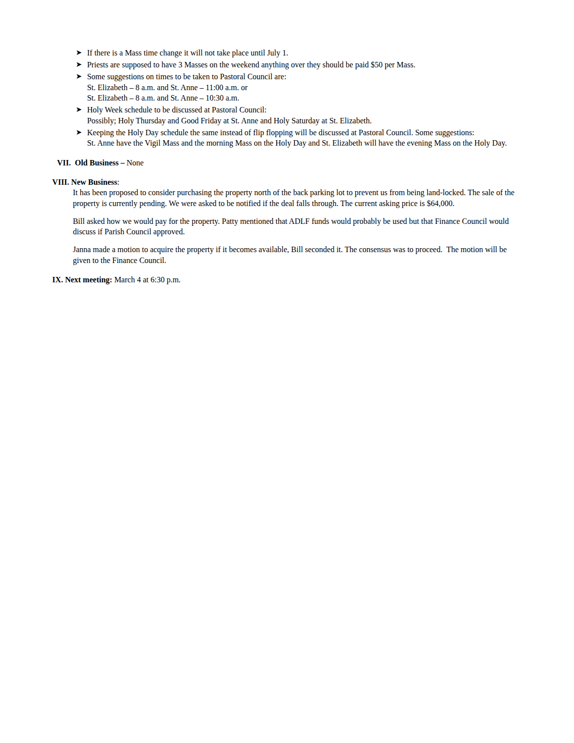If there is a Mass time change it will not take place until July 1.
Priests are supposed to have 3 Masses on the weekend anything over they should be paid $50 per Mass.
Some suggestions on times to be taken to Pastoral Council are:
St. Elizabeth – 8 a.m. and St. Anne – 11:00 a.m. or
St. Elizabeth – 8 a.m. and St. Anne – 10:30 a.m.
Holy Week schedule to be discussed at Pastoral Council:
Possibly; Holy Thursday and Good Friday at St. Anne and Holy Saturday at St. Elizabeth.
Keeping the Holy Day schedule the same instead of flip flopping will be discussed at Pastoral Council. Some suggestions:
St. Anne have the Vigil Mass and the morning Mass on the Holy Day and St. Elizabeth will have the evening Mass on the Holy Day.
VII. Old Business – None
VIII. New Business:
It has been proposed to consider purchasing the property north of the back parking lot to prevent us from being land-locked. The sale of the property is currently pending. We were asked to be notified if the deal falls through. The current asking price is $64,000.
Bill asked how we would pay for the property. Patty mentioned that ADLF funds would probably be used but that Finance Council would discuss if Parish Council approved.
Janna made a motion to acquire the property if it becomes available, Bill seconded it. The consensus was to proceed. The motion will be given to the Finance Council.
IX. Next meeting: March 4 at 6:30 p.m.